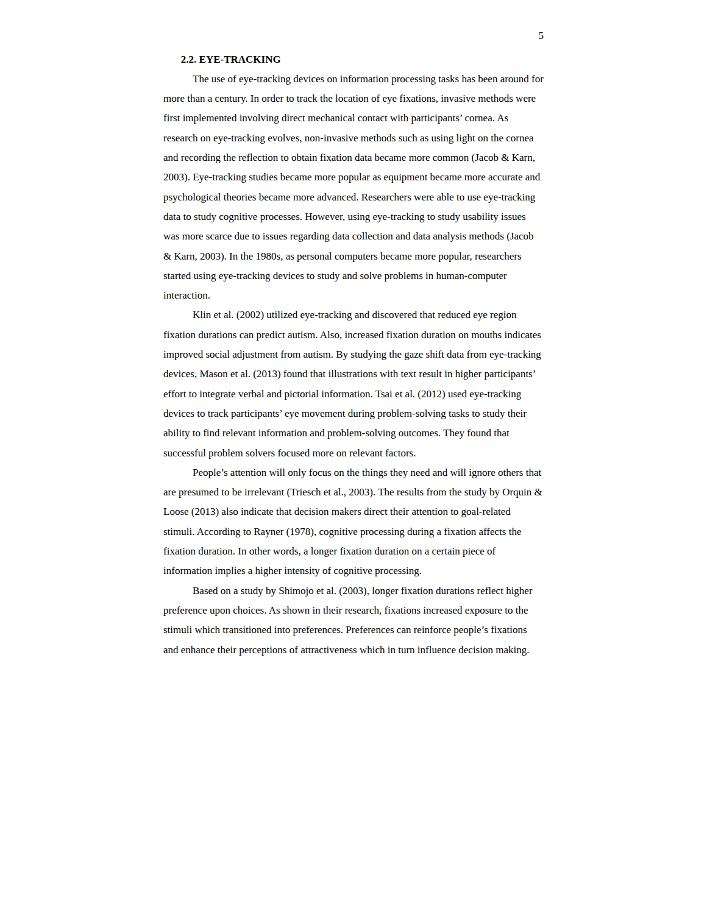5
2.2. EYE-TRACKING
The use of eye-tracking devices on information processing tasks has been around for more than a century. In order to track the location of eye fixations, invasive methods were first implemented involving direct mechanical contact with participants’ cornea. As research on eye-tracking evolves, non-invasive methods such as using light on the cornea and recording the reflection to obtain fixation data became more common (Jacob & Karn, 2003). Eye-tracking studies became more popular as equipment became more accurate and psychological theories became more advanced. Researchers were able to use eye-tracking data to study cognitive processes. However, using eye-tracking to study usability issues was more scarce due to issues regarding data collection and data analysis methods (Jacob & Karn, 2003). In the 1980s, as personal computers became more popular, researchers started using eye-tracking devices to study and solve problems in human-computer interaction.
Klin et al. (2002) utilized eye-tracking and discovered that reduced eye region fixation durations can predict autism. Also, increased fixation duration on mouths indicates improved social adjustment from autism. By studying the gaze shift data from eye-tracking devices, Mason et al. (2013) found that illustrations with text result in higher participants’ effort to integrate verbal and pictorial information. Tsai et al. (2012) used eye-tracking devices to track participants’ eye movement during problem-solving tasks to study their ability to find relevant information and problem-solving outcomes. They found that successful problem solvers focused more on relevant factors.
People’s attention will only focus on the things they need and will ignore others that are presumed to be irrelevant (Triesch et al., 2003). The results from the study by Orquin & Loose (2013) also indicate that decision makers direct their attention to goal-related stimuli. According to Rayner (1978), cognitive processing during a fixation affects the fixation duration. In other words, a longer fixation duration on a certain piece of information implies a higher intensity of cognitive processing.
Based on a study by Shimojo et al. (2003), longer fixation durations reflect higher preference upon choices. As shown in their research, fixations increased exposure to the stimuli which transitioned into preferences. Preferences can reinforce people’s fixations and enhance their perceptions of attractiveness which in turn influence decision making.